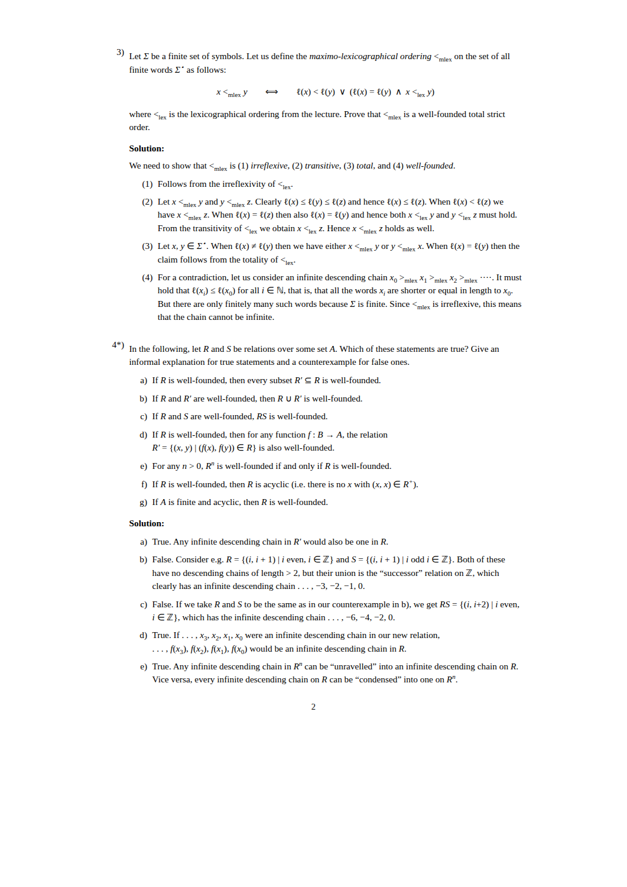3)
Let Σ be a finite set of symbols. Let us define the maximo-lexicographical ordering <mlex on the set of all finite words Σ⋆ as follows:
x <mlex y ⟺ ℓ(x) < ℓ(y) ∨ (ℓ(x) = ℓ(y) ∧ x <lex y)
where <lex is the lexicographical ordering from the lecture. Prove that <mlex is a well-founded total strict order.
Solution:
We need to show that <mlex is (1) irreflexive, (2) transitive, (3) total, and (4) well-founded.
(1)
Follows from the irreflexivity of <lex.
(2)
Let x <mlex y and y <mlex z. Clearly ℓ(x) ≤ ℓ(y) ≤ ℓ(z) and hence ℓ(x) ≤ ℓ(z). When ℓ(x) < ℓ(z) we have x <mlex z. When ℓ(x) = ℓ(z) then also ℓ(x) = ℓ(y) and hence both x <lex y and y <lex z must hold. From the transitivity of <lex we obtain x <lex z. Hence x <mlex z holds as well.
(3)
Let x, y ∈ Σ⋆. When ℓ(x) ≠ ℓ(y) then we have either x <mlex y or y <mlex x. When ℓ(x) = ℓ(y) then the claim follows from the totality of <lex.
(4)
For a contradiction, let us consider an infinite descending chain x0 >mlex x1 >mlex x2 >mlex ····. It must hold that ℓ(xi) ≤ ℓ(x0) for all i ∈ ℕ, that is, that all the words xi are shorter or equal in length to x0. But there are only finitely many such words because Σ is finite. Since <mlex is irreflexive, this means that the chain cannot be infinite.
4*)
In the following, let R and S be relations over some set A. Which of these statements are true? Give an informal explanation for true statements and a counterexample for false ones.
a)
If R is well-founded, then every subset R′ ⊆ R is well-founded.
b)
If R and R′ are well-founded, then R ∪ R′ is well-founded.
c)
If R and S are well-founded, RS is well-founded.
d)
If R is well-founded, then for any function f : B → A, the relation
R′ = {(x, y) | (f(x), f(y)) ∈ R} is also well-founded.
e)
For any n > 0, Rn is well-founded if and only if R is well-founded.
f)
If R is well-founded, then R is acyclic (i.e. there is no x with (x, x) ∈ R+).
g)
If A is finite and acyclic, then R is well-founded.
Solution:
a)
True. Any infinite descending chain in R′ would also be one in R.
b)
False. Consider e.g. R = {(i, i + 1) | i even, i ∈ ℤ} and S = {(i, i + 1) | i odd i ∈ ℤ}. Both of these have no descending chains of length > 2, but their union is the “successor” relation on ℤ, which clearly has an infinite descending chain . . . , −3, −2, −1, 0.
c)
False. If we take R and S to be the same as in our counterexample in b), we get RS = {(i, i+2) | i even, i ∈ ℤ}, which has the infinite descending chain . . . , −6, −4, −2, 0.
d)
True. If . . . , x3, x2, x1, x0 were an infinite descending chain in our new relation,
. . . , f(x3), f(x2), f(x1), f(x0) would be an infinite descending chain in R.
e)
True. Any infinite descending chain in Rn can be “unravelled” into an infinite descending chain on R. Vice versa, every infinite descending chain on R can be “condensed” into one on Rn.
2